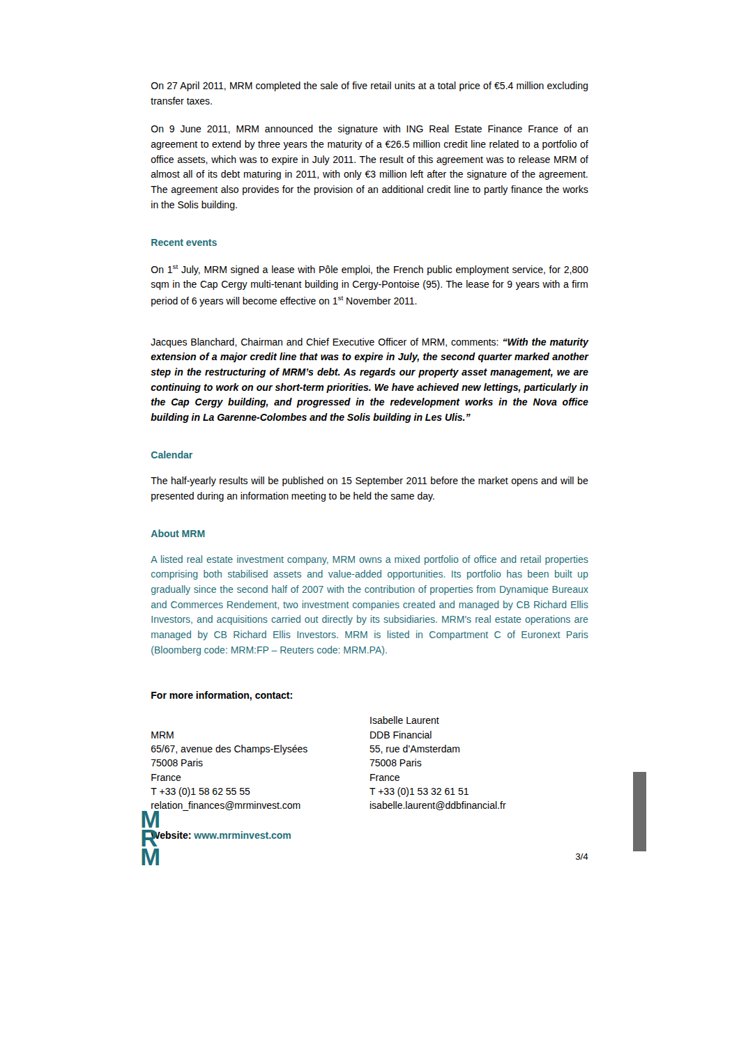On 27 April 2011, MRM completed the sale of five retail units at a total price of €5.4 million excluding transfer taxes.
On 9 June 2011, MRM announced the signature with ING Real Estate Finance France of an agreement to extend by three years the maturity of a €26.5 million credit line related to a portfolio of office assets, which was to expire in July 2011. The result of this agreement was to release MRM of almost all of its debt maturing in 2011, with only €3 million left after the signature of the agreement. The agreement also provides for the provision of an additional credit line to partly finance the works in the Solis building.
Recent events
On 1st July, MRM signed a lease with Pôle emploi, the French public employment service, for 2,800 sqm in the Cap Cergy multi-tenant building in Cergy-Pontoise (95). The lease for 9 years with a firm period of 6 years will become effective on 1st November 2011.
Jacques Blanchard, Chairman and Chief Executive Officer of MRM, comments: “With the maturity extension of a major credit line that was to expire in July, the second quarter marked another step in the restructuring of MRM’s debt. As regards our property asset management, we are continuing to work on our short-term priorities. We have achieved new lettings, particularly in the Cap Cergy building, and progressed in the redevelopment works in the Nova office building in La Garenne-Colombes and the Solis building in Les Ulis.”
Calendar
The half-yearly results will be published on 15 September 2011 before the market opens and will be presented during an information meeting to be held the same day.
About MRM
A listed real estate investment company, MRM owns a mixed portfolio of office and retail properties comprising both stabilised assets and value-added opportunities. Its portfolio has been built up gradually since the second half of 2007 with the contribution of properties from Dynamique Bureaux and Commerces Rendement, two investment companies created and managed by CB Richard Ellis Investors, and acquisitions carried out directly by its subsidiaries. MRM's real estate operations are managed by CB Richard Ellis Investors. MRM is listed in Compartment C of Euronext Paris (Bloomberg code: MRM:FP – Reuters code: MRM.PA).
For more information, contact:
| | Isabelle Laurent |
| MRM | DDB Financial |
| 65/67, avenue des Champs-Elysées | 55, rue d’Amsterdam |
| 75008 Paris | 75008 Paris |
| France | France |
| T +33 (0)1 58 62 55 55 | T +33 (0)1 53 32 61 51 |
| relation_finances@mrminvest.com | isabelle.laurent@ddbfinancial.fr |
Website: www.mrminvest.com
M
R
M
3/4